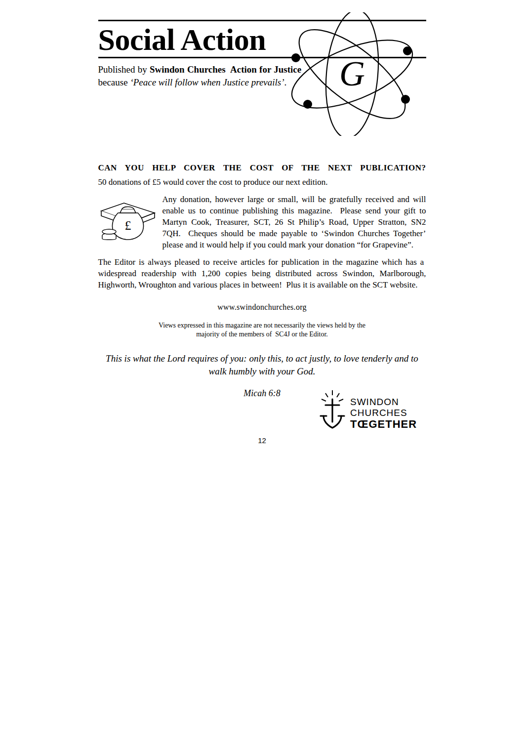Social Action
G
Published by Swindon Churches Action for Justice because ‘Peace will follow when Justice prevails’.
Can you help cover the cost of the next publication?
50 donations of £5 would cover the cost to produce our next edition.
£
Any donation, however large or small, will be gratefully received and will enable us to continue publishing this magazine. Please send your gift to Martyn Cook, Treasurer, SCT, 26 St Philip’s Road, Upper Stratton, SN2 7QH. Cheques should be made payable to ‘Swindon Churches Together’ please and it would help if you could mark your donation “for Grapevine”.
The Editor is always pleased to receive articles for publication in the magazine which has a widespread readership with 1,200 copies being distributed across Swindon, Marlborough, Highworth, Wroughton and various places in between! Plus it is available on the SCT website.
www.swindonchurches.org
Views expressed in this magazine are not necessarily the views held by the
majority of the members of SC4J or the Editor.
This is what the Lord requires of you: only this, to act justly, to love tenderly and to walk humbly with your God.
Micah 6:8
SWINDON CHURCHES TŒGETHER
12